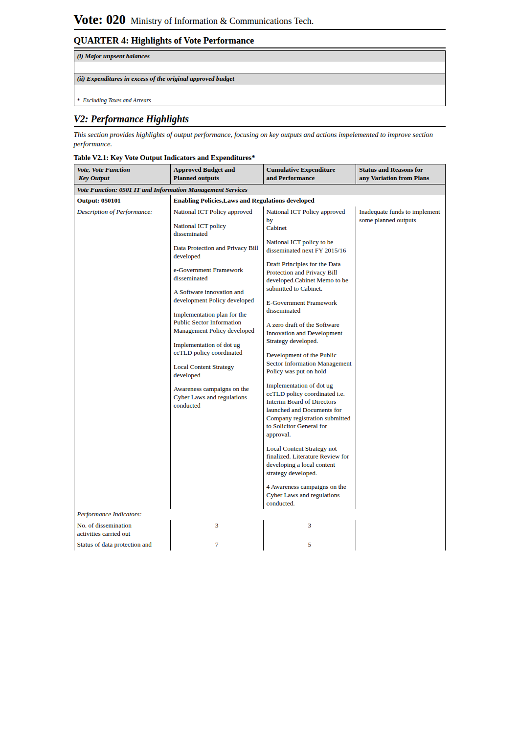Vote: 020
Ministry of Information & Communications Tech.
QUARTER 4: Highlights of Vote Performance
(i) Major unpsent balances
(ii) Expenditures in excess of the original approved budget
*Excluding Taxes and Arrears
V2: Performance Highlights
This section provides highlights of output performance, focusing on key outputs and actions impelemented to improve section performance.
Table V2.1: Key Vote Output Indicators and Expenditures*
| Vote, Vote Function Key Output | Approved Budget and Planned outputs | Cumulative Expenditure and Performance | Status and Reasons for any Variation from Plans |
| --- | --- | --- | --- |
| Vote Function: 0501 IT and Information Management Services |
| Output: 050101 | Enabling Policies,Laws and Regulations developed |
| Description of Performance: | National ICT Policy approved National ICT policy disseminated Data Protection and Privacy Bill developed e-Government Framework disseminated A Software innovation and development Policy developed Implementation plan for the Public Sector Information Management Policy developed Implementation of dot ug ccTLD policy coordinated Local Content Strategy developed Awareness campaigns on the Cyber Laws and regulations conducted | National ICT Policy approved by Cabinet National ICT policy to be disseminated next FY 2015/16 Draft Principles for the Data Protection and Privacy Bill developed.Cabinet Memo to be submitted to Cabinet. E-Government Framework disseminated A zero draft of the Software Innovation and Development Strategy developed. Development of the Public Sector Information Management Policy was put on hold Implementation of dot ug ccTLD policy coordinated i.e. Interim Board of Directors launched and Documents for Company registration submitted to Solicitor General for approval. Local Content Strategy not finalized. Literature Review for developing a local content strategy developed. 4 Awareness campaigns on the Cyber Laws and regulations conducted. | Inadequate funds to implement some planned outputs |
| Performance Indicators: |
| No. of dissemination activities carried out | 3 | 3 | |
| Status of data protection and | 7 | 5 | |